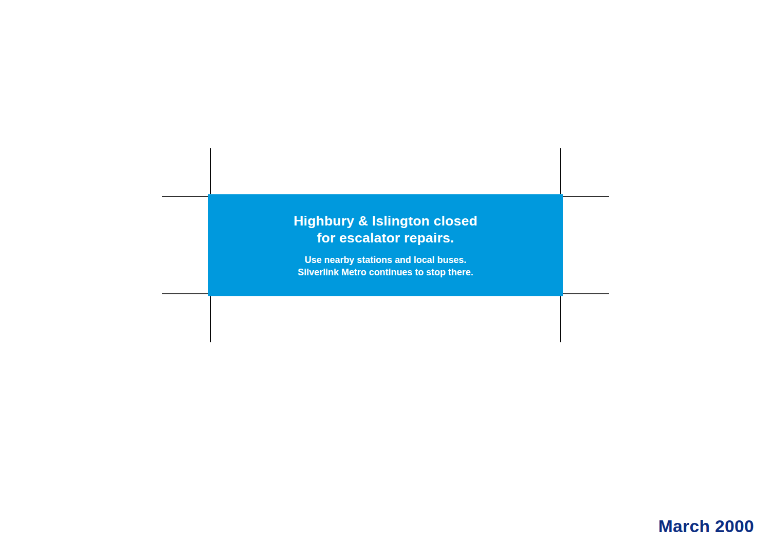Highbury & Islington closed
for escalator repairs.
Use nearby stations and local buses.
Silverlink Metro continues to stop there.
March 2000